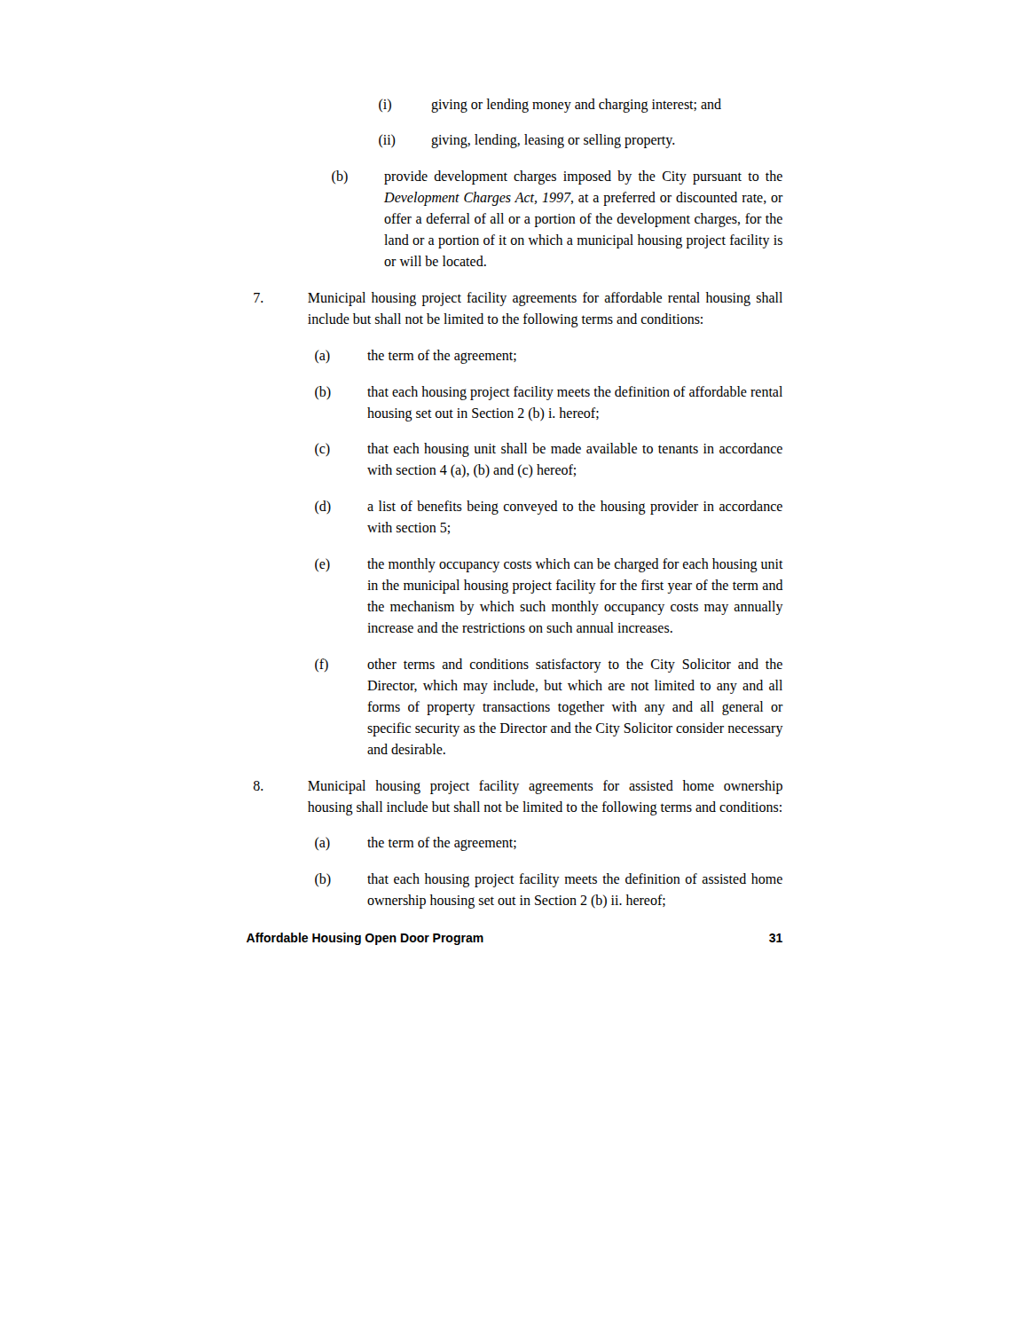(i)
giving or lending money and charging interest; and
(ii)
giving, lending, leasing or selling property.
(b)
provide development charges imposed by the City pursuant to the Development Charges Act, 1997, at a preferred or discounted rate, or offer a deferral of all or a portion of the development charges, for the land or a portion of it on which a municipal housing project facility is or will be located.
7.
Municipal housing project facility agreements for affordable rental housing shall include but shall not be limited to the following terms and conditions:
(a)
the term of the agreement;
(b)
that each housing project facility meets the definition of affordable rental housing set out in Section 2 (b) i. hereof;
(c)
that each housing unit shall be made available to tenants in accordance with section 4 (a), (b) and (c) hereof;
(d)
a list of benefits being conveyed to the housing provider in accordance with section 5;
(e)
the monthly occupancy costs which can be charged for each housing unit in the municipal housing project facility for the first year of the term and the mechanism by which such monthly occupancy costs may annually increase and the restrictions on such annual increases.
(f)
other terms and conditions satisfactory to the City Solicitor and the Director, which may include, but which are not limited to any and all forms of property transactions together with any and all general or specific security as the Director and the City Solicitor consider necessary and desirable.
8.
Municipal housing project facility agreements for assisted home ownership housing shall include but shall not be limited to the following terms and conditions:
(a)
the term of the agreement;
(b)
that each housing project facility meets the definition of assisted home ownership housing set out in Section 2 (b) ii. hereof;
Affordable Housing Open Door Program
31